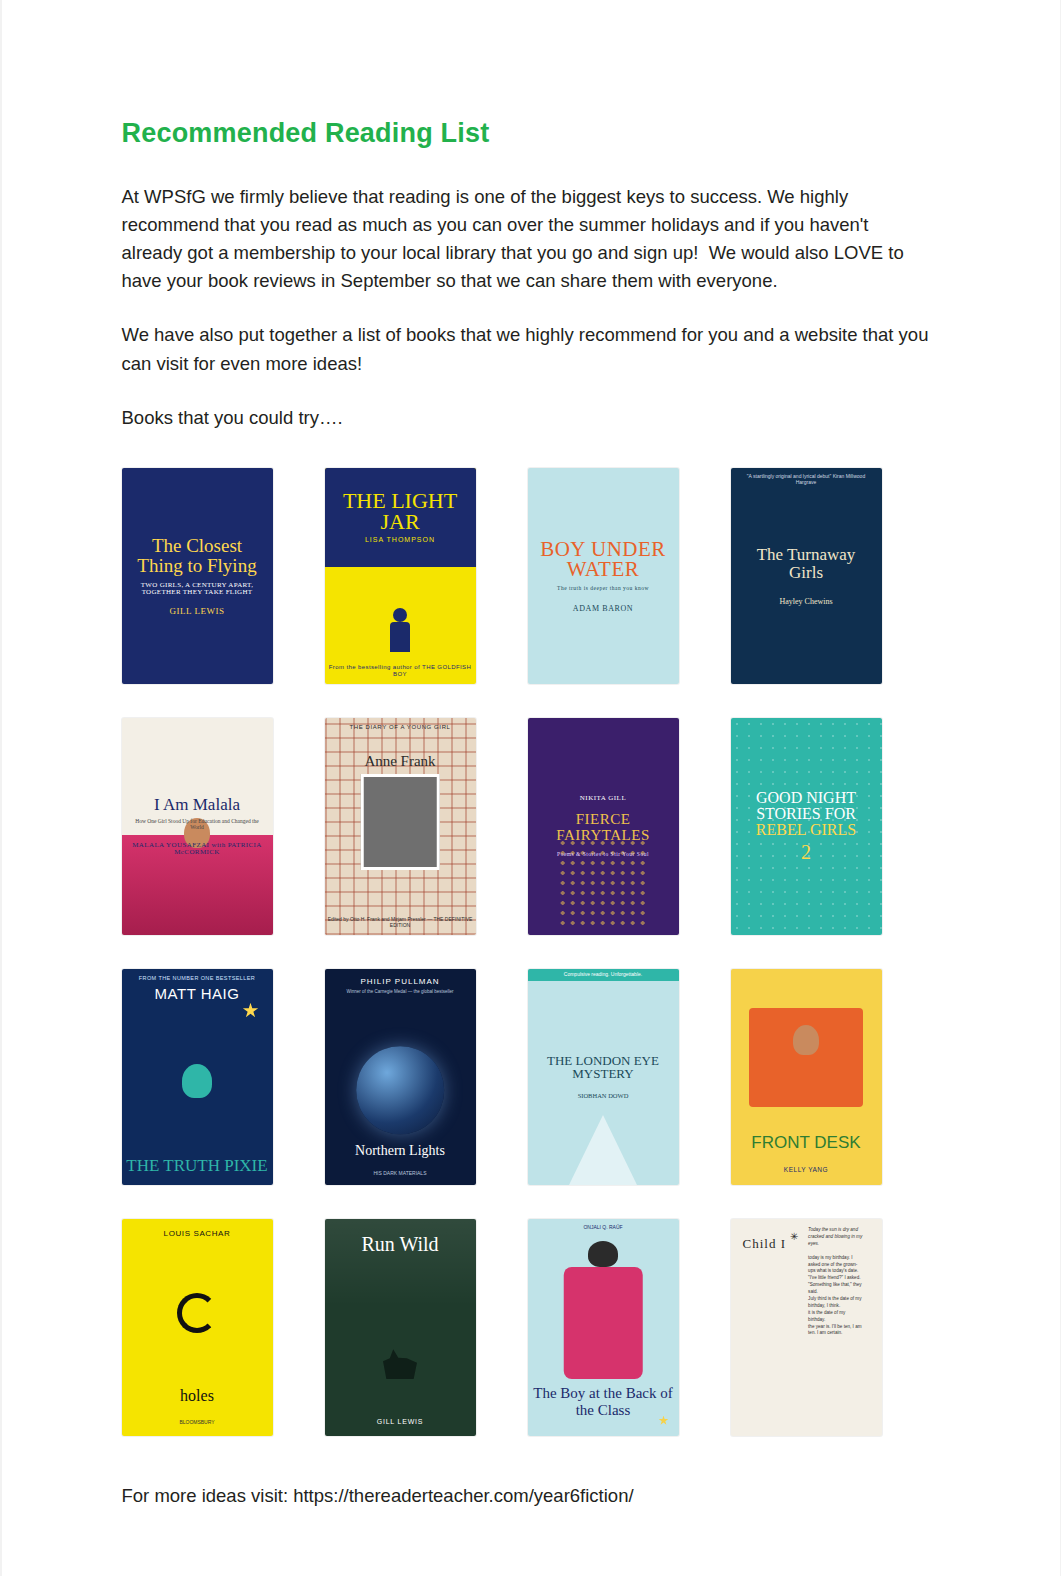Recommended Reading List
At WPSfG we firmly believe that reading is one of the biggest keys to success. We highly recommend that you read as much as you can over the summer holidays and if you haven't already got a membership to your local library that you go and sign up! We would also LOVE to have your book reviews in September so that we can share them with everyone.
We have also put together a list of books that we highly recommend for you and a website that you can visit for even more ideas!
Books that you could try….
The Closest Thing to Flying TWO GIRLS, A CENTURY APART, TOGETHER THEY TAKE FLIGHT GILL LEWIS
THE LIGHT JAR LISA THOMPSON
From the bestselling author of THE GOLDFISH BOY
BOY UNDER WATER The truth is deeper than you know ADAM BARON
"A startlingly original and lyrical debut" Kiran Millwood Hargrave
The Turnaway Girls Hayley Chewins
I Am Malala How One Girl Stood Up for Education and Changed the World MALALA YOUSAFZAI with PATRICIA McCORMICK
THE DIARY OF A YOUNG GIRL
Anne Frank
Edited by Otto H. Frank and Mirjam Pressler — THE DEFINITIVE EDITION
NIKITA GILL FIERCE FAIRYTALES Poems & Stories to Stir Your Soul
GOOD NIGHT STORIES FOR REBEL GIRLS 2
FROM THE NUMBER ONE BESTSELLER
MATT HAIG
THE TRUTH PIXIE
PHILIP PULLMAN
Winner of the Carnegie Medal — the global bestseller
Northern Lights
HIS DARK MATERIALS
Compulsive reading. Unforgettable.
THE LONDON EYE MYSTERY SIOBHAN DOWD
FRONT DESK
KELLY YANG
LOUIS SACHAR
holes
BLOOMSBURY
Run Wild
GILL LEWIS
ONJALI Q. RAÚF
The Boy at the Back of the Class
Child I
✳
Today the sun is dry and cracked and blowing in my eyes.
today is my birthday. I asked one of the grown-ups what is today's date.
"I've little friend?" I asked.
"Something like that," they said.
July third is the date of my birthday, I think.
it is the date of my birthday.
the year is. I'll be ten, I am ten. I am certain.
For more ideas visit: https://thereaderteacher.com/year6fiction/